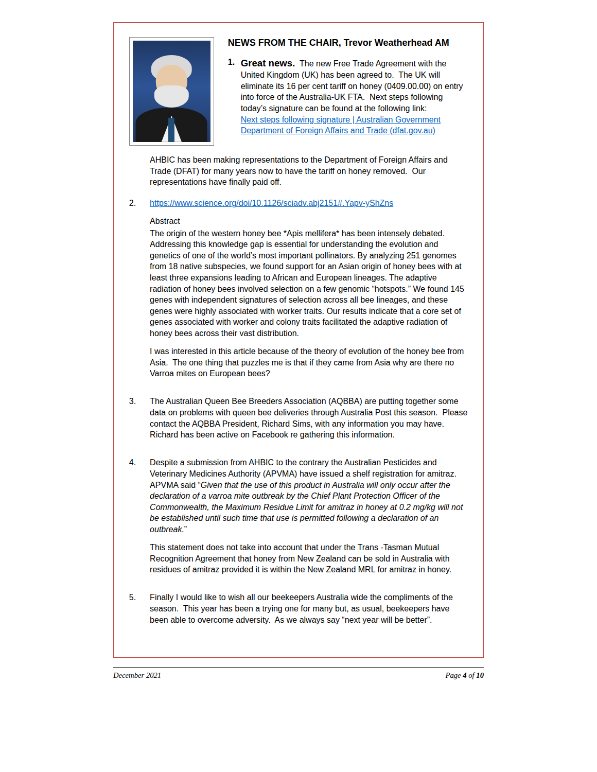NEWS FROM THE CHAIR, Trevor Weatherhead AM
1.
Great news. The new Free Trade Agreement with the United Kingdom (UK) has been agreed to. The UK will eliminate its 16 per cent tariff on honey (0409.00.00) on entry into force of the Australia-UK FTA. Next steps following today’s signature can be found at the following link:
Next steps following signature | Australian Government Department of Foreign Affairs and Trade (dfat.gov.au)
AHBIC has been making representations to the Department of Foreign Affairs and Trade (DFAT) for many years now to have the tariff on honey removed. Our representations have finally paid off.
https://www.science.org/doi/10.1126/sciadv.abj2151#.Yapv-yShZns
Abstract
The origin of the western honey bee *Apis mellifera* has been intensely debated. Addressing this knowledge gap is essential for understanding the evolution and genetics of one of the world’s most important pollinators. By analyzing 251 genomes from 18 native subspecies, we found support for an Asian origin of honey bees with at least three expansions leading to African and European lineages. The adaptive radiation of honey bees involved selection on a few genomic “hotspots.” We found 145 genes with independent signatures of selection across all bee lineages, and these genes were highly associated with worker traits. Our results indicate that a core set of genes associated with worker and colony traits facilitated the adaptive radiation of honey bees across their vast distribution.
I was interested in this article because of the theory of evolution of the honey bee from Asia. The one thing that puzzles me is that if they came from Asia why are there no Varroa mites on European bees?
The Australian Queen Bee Breeders Association (AQBBA) are putting together some data on problems with queen bee deliveries through Australia Post this season. Please contact the AQBBA President, Richard Sims, with any information you may have. Richard has been active on Facebook re gathering this information.
Despite a submission from AHBIC to the contrary the Australian Pesticides and Veterinary Medicines Authority (APVMA) have issued a shelf registration for amitraz. APVMA said “Given that the use of this product in Australia will only occur after the declaration of a varroa mite outbreak by the Chief Plant Protection Officer of the Commonwealth, the Maximum Residue Limit for amitraz in honey at 0.2 mg/kg will not be established until such time that use is permitted following a declaration of an outbreak.”
This statement does not take into account that under the Trans -Tasman Mutual Recognition Agreement that honey from New Zealand can be sold in Australia with residues of amitraz provided it is within the New Zealand MRL for amitraz in honey.
Finally I would like to wish all our beekeepers Australia wide the compliments of the season. This year has been a trying one for many but, as usual, beekeepers have been able to overcome adversity. As we always say “next year will be better”.
December 2021 Page 4 of 10